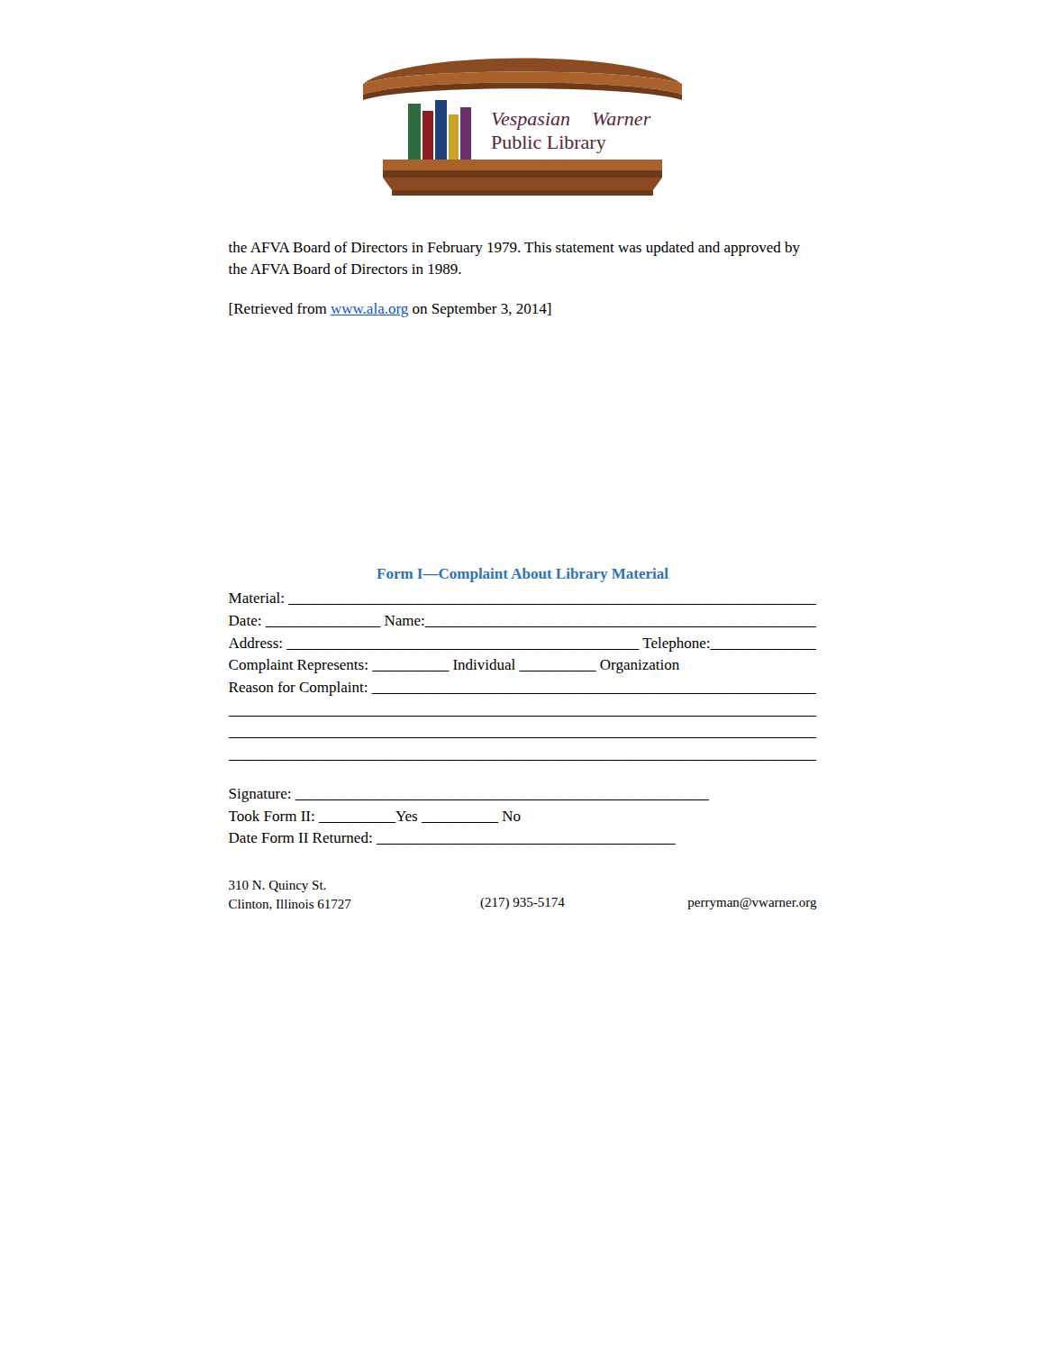Vespasian Warner Public Library
the AFVA Board of Directors in February 1979. This statement was updated and approved by the AFVA Board of Directors in 1989.
[Retrieved from www.ala.org on September 3, 2014]
Form I—Complaint About Library Material
Material: ______________________________________________________________________________
Date: _______________ Name:_______________________________________________________________
Address: ______________________________________________ Telephone:_________________________
Complaint Represents: __________ Individual __________ Organization
Reason for Complaint: ___________________________________________________________________
_______________________________________________________________________________________
_______________________________________________________________________________________
_______________________________________________________________________________________
Signature: ______________________________________________________
Took Form II: __________Yes __________ No
Date Form II Returned: _______________________________________
| 310 N. Quincy St. Clinton, Illinois 61727 | (217) 935-5174 | perryman@vwarner.org |